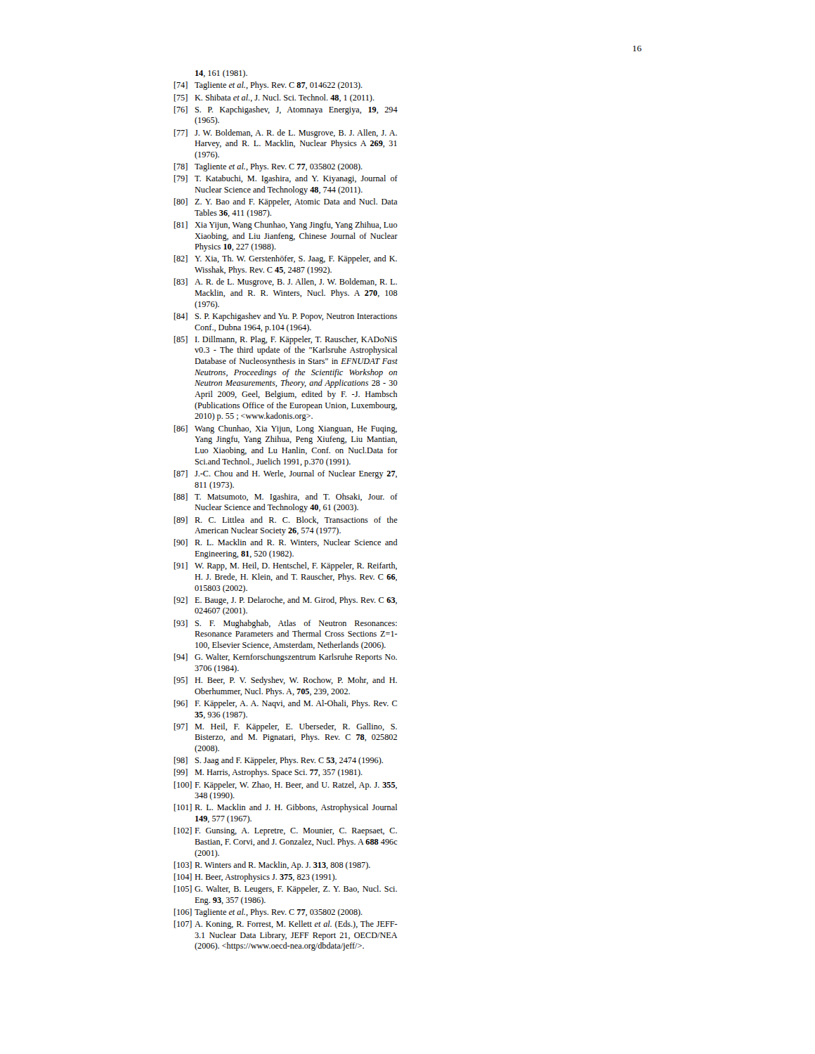16
14, 161 (1981).
[74] Tagliente et al., Phys. Rev. C 87, 014622 (2013).
[75] K. Shibata et al., J. Nucl. Sci. Technol. 48, 1 (2011).
[76] S. P. Kapchigashev, J, Atomnaya Energiya, 19, 294 (1965).
[77] J. W. Boldeman, A. R. de L. Musgrove, B. J. Allen, J. A. Harvey, and R. L. Macklin, Nuclear Physics A 269, 31 (1976).
[78] Tagliente et al., Phys. Rev. C 77, 035802 (2008).
[79] T. Katabuchi, M. Igashira, and Y. Kiyanagi, Journal of Nuclear Science and Technology 48, 744 (2011).
[80] Z. Y. Bao and F. Käppeler, Atomic Data and Nucl. Data Tables 36, 411 (1987).
[81] Xia Yijun, Wang Chunhao, Yang Jingfu, Yang Zhihua, Luo Xiaobing, and Liu Jianfeng, Chinese Journal of Nuclear Physics 10, 227 (1988).
[82] Y. Xia, Th. W. Gerstenhöfer, S. Jaag, F. Käppeler, and K. Wisshak, Phys. Rev. C 45, 2487 (1992).
[83] A. R. de L. Musgrove, B. J. Allen, J. W. Boldeman, R. L. Macklin, and R. R. Winters, Nucl. Phys. A 270, 108 (1976).
[84] S. P. Kapchigashev and Yu. P. Popov, Neutron Interactions Conf., Dubna 1964, p.104 (1964).
[85] I. Dillmann, R. Plag, F. Käppeler, T. Rauscher, KADoNiS v0.3 - The third update of the "Karlsruhe Astrophysical Database of Nucleosynthesis in Stars" in EFNUDAT Fast Neutrons, Proceedings of the Scientific Workshop on Neutron Measurements, Theory, and Applications 28 - 30 April 2009, Geel, Belgium, edited by F. -J. Hambsch (Publications Office of the European Union, Luxembourg, 2010) p. 55 ; <www.kadonis.org>.
[86] Wang Chunhao, Xia Yijun, Long Xianguan, He Fuqing, Yang Jingfu, Yang Zhihua, Peng Xiufeng, Liu Mantian, Luo Xiaobing, and Lu Hanlin, Conf. on Nucl.Data for Sci.and Technol., Juelich 1991, p.370 (1991).
[87] J.-C. Chou and H. Werle, Journal of Nuclear Energy 27, 811 (1973).
[88] T. Matsumoto, M. Igashira, and T. Ohsaki, Jour. of Nuclear Science and Technology 40, 61 (2003).
[89] R. C. Littlea and R. C. Block, Transactions of the American Nuclear Society 26, 574 (1977).
[90] R. L. Macklin and R. R. Winters, Nuclear Science and Engineering, 81, 520 (1982).
[91] W. Rapp, M. Heil, D. Hentschel, F. Käppeler, R. Reifarth, H. J. Brede, H. Klein, and T. Rauscher, Phys. Rev. C 66, 015803 (2002).
[92] E. Bauge, J. P. Delaroche, and M. Girod, Phys. Rev. C 63, 024607 (2001).
[93] S. F. Mughabghab, Atlas of Neutron Resonances: Resonance Parameters and Thermal Cross Sections Z=1-100, Elsevier Science, Amsterdam, Netherlands (2006).
[94] G. Walter, Kernforschungszentrum Karlsruhe Reports No. 3706 (1984).
[95] H. Beer, P. V. Sedyshev, W. Rochow, P. Mohr, and H. Oberhummer, Nucl. Phys. A, 705, 239, 2002.
[96] F. Käppeler, A. A. Naqvi, and M. Al-Ohali, Phys. Rev. C 35, 936 (1987).
[97] M. Heil, F. Käppeler, E. Uberseder, R. Gallino, S. Bisterzo, and M. Pignatari, Phys. Rev. C 78, 025802 (2008).
[98] S. Jaag and F. Käppeler, Phys. Rev. C 53, 2474 (1996).
[99] M. Harris, Astrophys. Space Sci. 77, 357 (1981).
[100] F. Käppeler, W. Zhao, H. Beer, and U. Ratzel, Ap. J. 355, 348 (1990).
[101] R. L. Macklin and J. H. Gibbons, Astrophysical Journal 149, 577 (1967).
[102] F. Gunsing, A. Lepretre, C. Mounier, C. Raepsaet, C. Bastian, F. Corvi, and J. Gonzalez, Nucl. Phys. A 688 496c (2001).
[103] R. Winters and R. Macklin, Ap. J. 313, 808 (1987).
[104] H. Beer, Astrophysics J. 375, 823 (1991).
[105] G. Walter, B. Leugers, F. Käppeler, Z. Y. Bao, Nucl. Sci. Eng. 93, 357 (1986).
[106] Tagliente et al., Phys. Rev. C 77, 035802 (2008).
[107] A. Koning, R. Forrest, M. Kellett et al. (Eds.), The JEFF-3.1 Nuclear Data Library, JEFF Report 21, OECD/NEA (2006). <https://www.oecd-nea.org/dbdata/jeff/>.